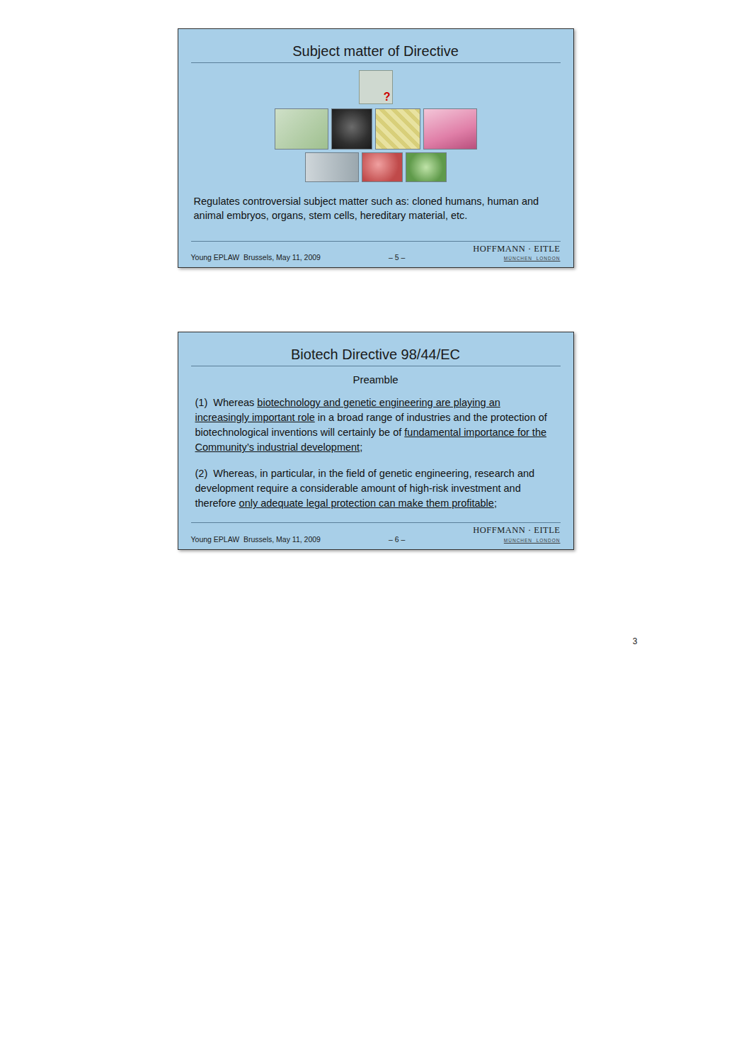Subject matter of Directive
Regulates controversial subject matter such as: cloned humans, human and animal embryos, organs, stem cells, hereditary material, etc.
Young EPLAW Brussels, May 11, 2009 – 5 – HOFFMANN · EITLE
MÜNCHEN LONDON
Biotech Directive 98/44/EC
Preamble
(1) Whereas biotechnology and genetic engineering are playing an increasingly important role in a broad range of industries and the protection of biotechnological inventions will certainly be of fundamental importance for the Community’s industrial development;
(2) Whereas, in particular, in the field of genetic engineering, research and development require a considerable amount of high-risk investment and therefore only adequate legal protection can make them profitable;
Young EPLAW Brussels, May 11, 2009 – 6 – HOFFMANN · EITLE
MÜNCHEN LONDON
3